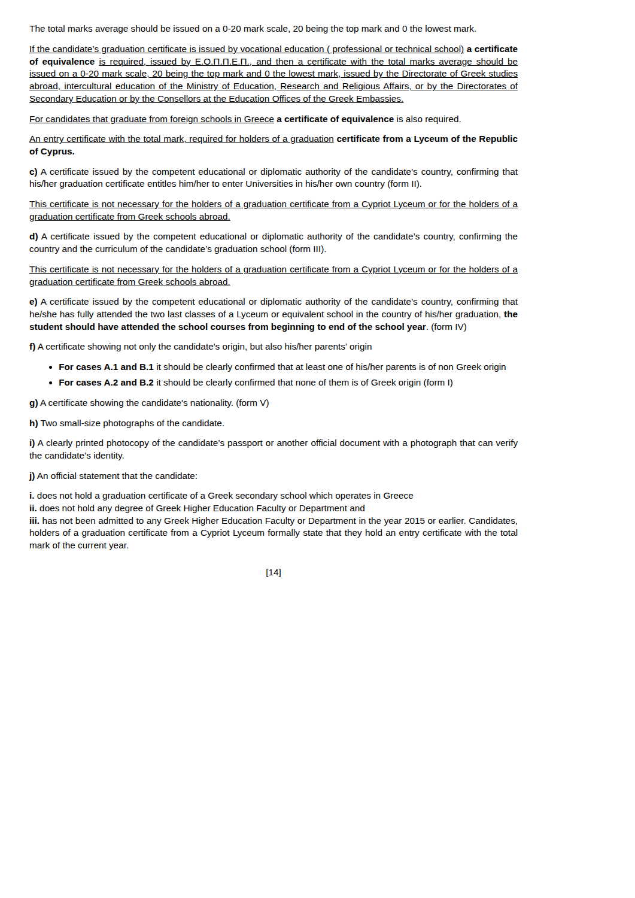The total marks average should be issued on a 0-20 mark scale, 20 being the top mark and 0 the lowest mark.
If the candidate’s graduation certificate is issued by vocational education ( professional or technical school) a certificate of equivalence is required, issued by Ε.Ο.Π.Π.Ε.Π., and then a certificate with the total marks average should be issued on a 0-20 mark scale, 20 being the top mark and 0 the lowest mark, issued by the Directorate of Greek studies abroad, intercultural education of the Ministry of Education, Research and Religious Affairs, or by the Directorates of Secondary Education or by the Consellors at the Education Offices of the Greek Embassies.
For candidates that graduate from foreign schools in Greece a certificate of equivalence is also required.
An entry certificate with the total mark, required for holders of a graduation certificate from a Lyceum of the Republic of Cyprus.
c) A certificate issued by the competent educational or diplomatic authority of the candidate’s country, confirming that his/her graduation certificate entitles him/her to enter Universities in his/her own country (form II).
This certificate is not necessary for the holders of a graduation certificate from a Cypriot Lyceum or for the holders of a graduation certificate from Greek schools abroad.
d) A certificate issued by the competent educational or diplomatic authority of the candidate’s country, confirming the country and the curriculum of the candidate’s graduation school (form III).
This certificate is not necessary for the holders of a graduation certificate from a Cypriot Lyceum or for the holders of a graduation certificate from Greek schools abroad.
e) A certificate issued by the competent educational or diplomatic authority of the candidate’s country, confirming that he/she has fully attended the two last classes of a Lyceum or equivalent school in the country of his/her graduation, the student should have attended the school courses from beginning to end of the school year. (form IV)
f) A certificate showing not only the candidate's origin, but also his/her parents’ origin
For cases A.1 and B.1 it should be clearly confirmed that at least one of his/her parents is of non Greek origin
For cases A.2 and B.2 it should be clearly confirmed that none of them is of Greek origin (form I)
g) A certificate showing the candidate's nationality. (form V)
h) Two small-size photographs of the candidate.
i) A clearly printed photocopy of the candidate’s passport or another official document with a photograph that can verify the candidate’s identity.
j) An official statement that the candidate:
i. does not hold a graduation certificate of a Greek secondary school which operates in Greece
ii. does not hold any degree of Greek Higher Education Faculty or Department and
iii. has not been admitted to any Greek Higher Education Faculty or Department in the year 2015 or earlier. Candidates, holders of a graduation certificate from a Cypriot Lyceum formally state that they hold an entry certificate with the total mark of the current year.
[14]